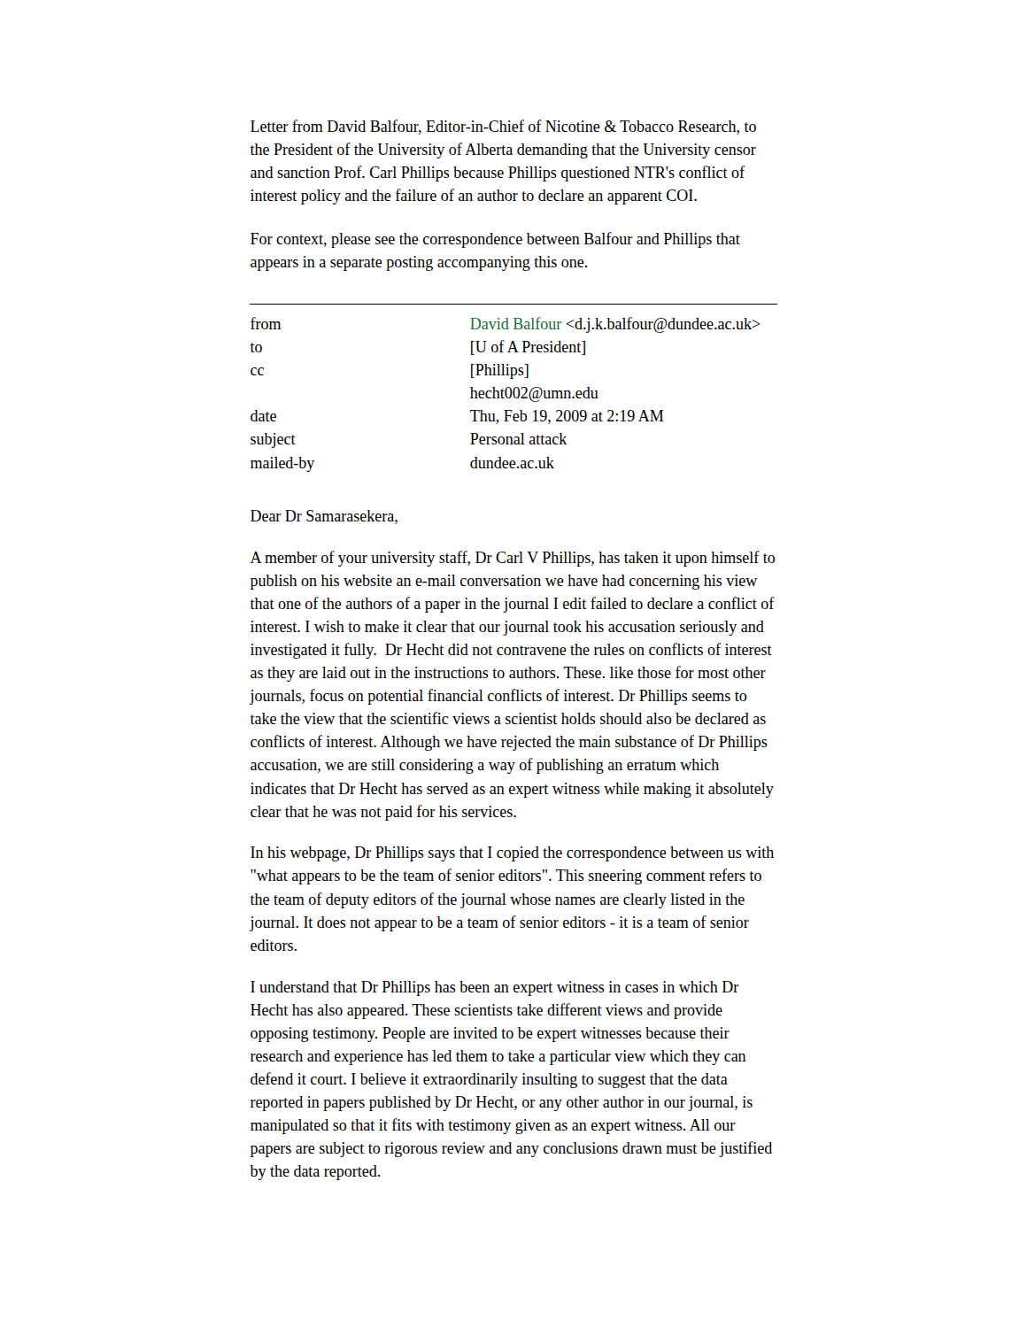Letter from David Balfour, Editor-in-Chief of Nicotine & Tobacco Research, to the President of the University of Alberta demanding that the University censor and sanction Prof. Carl Phillips because Phillips questioned NTR's conflict of interest policy and the failure of an author to declare an apparent COI.
For context, please see the correspondence between Balfour and Phillips that appears in a separate posting accompanying this one.
| from | David Balfour <d.j.k.balfour@dundee.ac.uk> |
| to | [U of A President] |
| cc | [Phillips] hecht002@umn.edu |
| date | Thu, Feb 19, 2009 at 2:19 AM |
| subject | Personal attack |
| mailed-by | dundee.ac.uk |
Dear Dr Samarasekera,
A member of your university staff, Dr Carl V Phillips, has taken it upon himself to publish on his website an e-mail conversation we have had concerning his view that one of the authors of a paper in the journal I edit failed to declare a conflict of interest. I wish to make it clear that our journal took his accusation seriously and investigated it fully. Dr Hecht did not contravene the rules on conflicts of interest as they are laid out in the instructions to authors. These. like those for most other journals, focus on potential financial conflicts of interest. Dr Phillips seems to take the view that the scientific views a scientist holds should also be declared as conflicts of interest. Although we have rejected the main substance of Dr Phillips accusation, we are still considering a way of publishing an erratum which indicates that Dr Hecht has served as an expert witness while making it absolutely clear that he was not paid for his services.
In his webpage, Dr Phillips says that I copied the correspondence between us with "what appears to be the team of senior editors". This sneering comment refers to the team of deputy editors of the journal whose names are clearly listed in the journal. It does not appear to be a team of senior editors - it is a team of senior editors.
I understand that Dr Phillips has been an expert witness in cases in which Dr Hecht has also appeared. These scientists take different views and provide opposing testimony. People are invited to be expert witnesses because their research and experience has led them to take a particular view which they can defend it court. I believe it extraordinarily insulting to suggest that the data reported in papers published by Dr Hecht, or any other author in our journal, is manipulated so that it fits with testimony given as an expert witness. All our papers are subject to rigorous review and any conclusions drawn must be justified by the data reported.